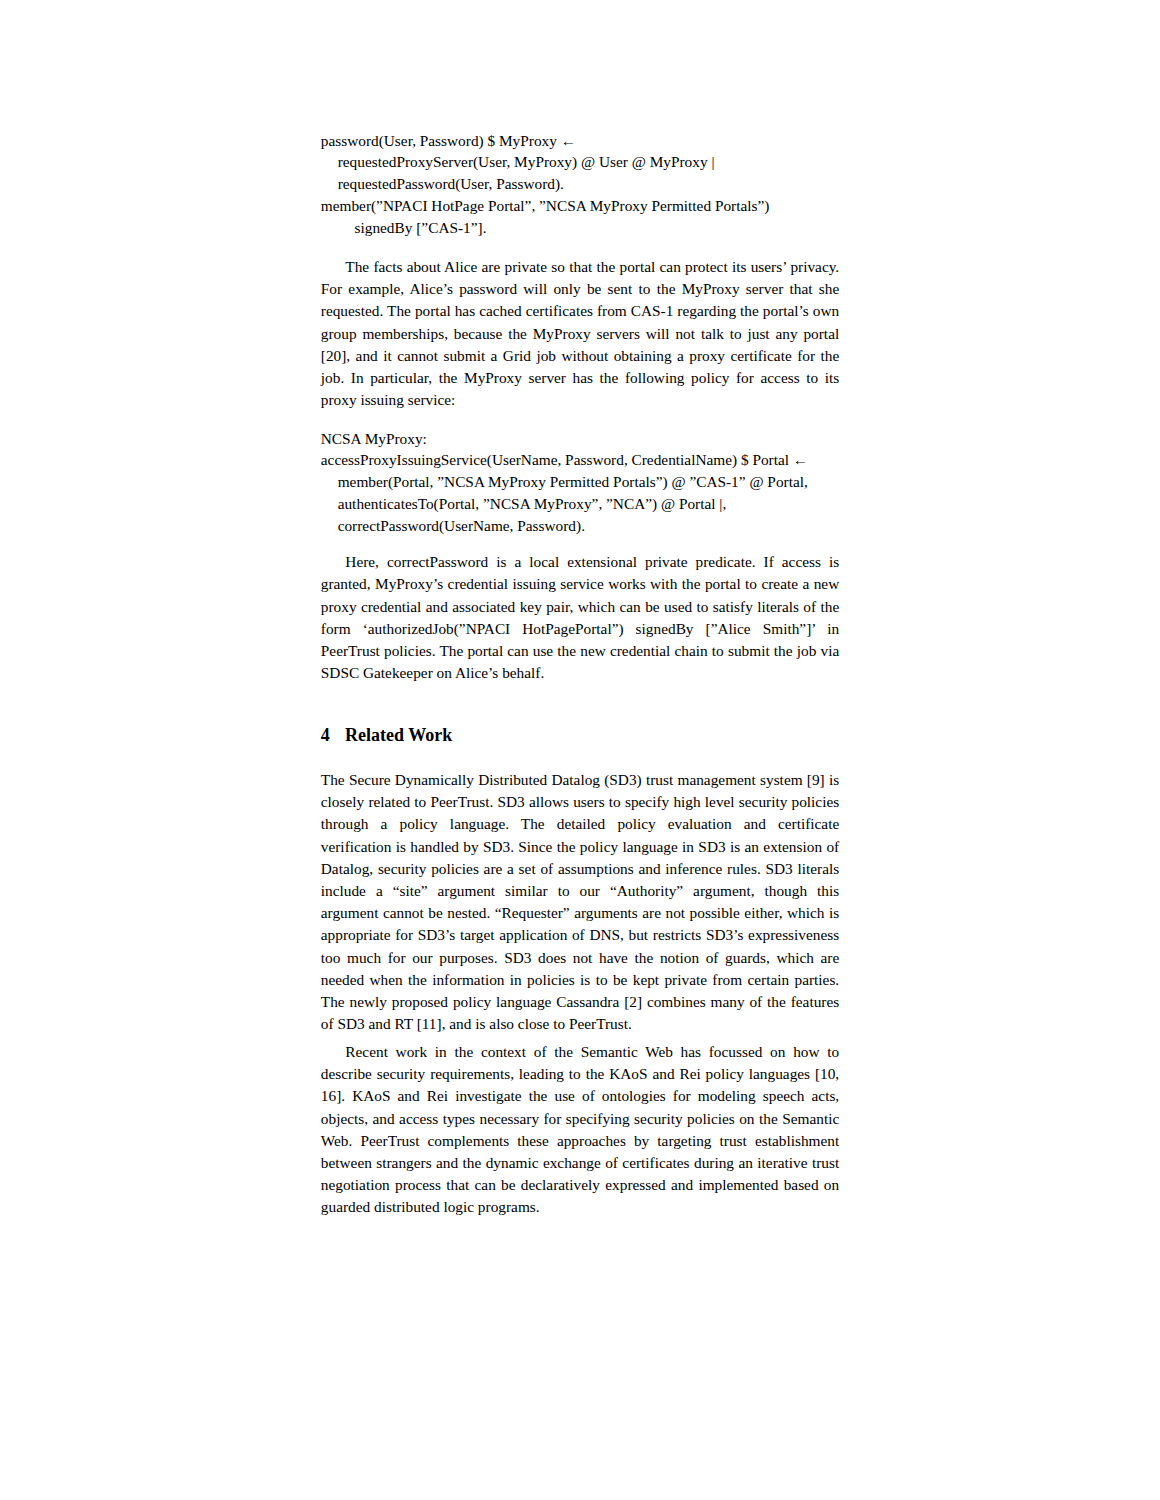password(User, Password) $ MyProxy ←
requestedProxyServer(User, MyProxy) @ User @ MyProxy |
requestedPassword(User, Password).
member(”NPACI HotPage Portal”, ”NCSA MyProxy Permitted Portals”)
signedBy [”CAS-1”].
The facts about Alice are private so that the portal can protect its users’ privacy. For example, Alice’s password will only be sent to the MyProxy server that she requested. The portal has cached certificates from CAS-1 regarding the portal’s own group memberships, because the MyProxy servers will not talk to just any portal [20], and it cannot submit a Grid job without obtaining a proxy certificate for the job. In particular, the MyProxy server has the following policy for access to its proxy issuing service:
NCSA MyProxy:
accessProxyIssuingService(UserName, Password, CredentialName) $ Portal ←
member(Portal, ”NCSA MyProxy Permitted Portals”) @ ”CAS-1” @ Portal,
authenticatesTo(Portal, ”NCSA MyProxy”, ”NCA”) @ Portal |,
correctPassword(UserName, Password).
Here, correctPassword is a local extensional private predicate. If access is granted, MyProxy’s credential issuing service works with the portal to create a new proxy credential and associated key pair, which can be used to satisfy literals of the form ‘authorizedJob(”NPACI HotPagePortal”) signedBy [”Alice Smith”]’ in PeerTrust policies. The portal can use the new credential chain to submit the job via SDSC Gatekeeper on Alice’s behalf.
4 Related Work
The Secure Dynamically Distributed Datalog (SD3) trust management system [9] is closely related to PeerTrust. SD3 allows users to specify high level security policies through a policy language. The detailed policy evaluation and certificate verification is handled by SD3. Since the policy language in SD3 is an extension of Datalog, security policies are a set of assumptions and inference rules. SD3 literals include a “site” argument similar to our “Authority” argument, though this argument cannot be nested. “Requester” arguments are not possible either, which is appropriate for SD3’s target application of DNS, but restricts SD3’s expressiveness too much for our purposes. SD3 does not have the notion of guards, which are needed when the information in policies is to be kept private from certain parties. The newly proposed policy language Cassandra [2] combines many of the features of SD3 and RT [11], and is also close to PeerTrust.
Recent work in the context of the Semantic Web has focussed on how to describe security requirements, leading to the KAoS and Rei policy languages [10, 16]. KAoS and Rei investigate the use of ontologies for modeling speech acts, objects, and access types necessary for specifying security policies on the Semantic Web. PeerTrust complements these approaches by targeting trust establishment between strangers and the dynamic exchange of certificates during an iterative trust negotiation process that can be declaratively expressed and implemented based on guarded distributed logic programs.